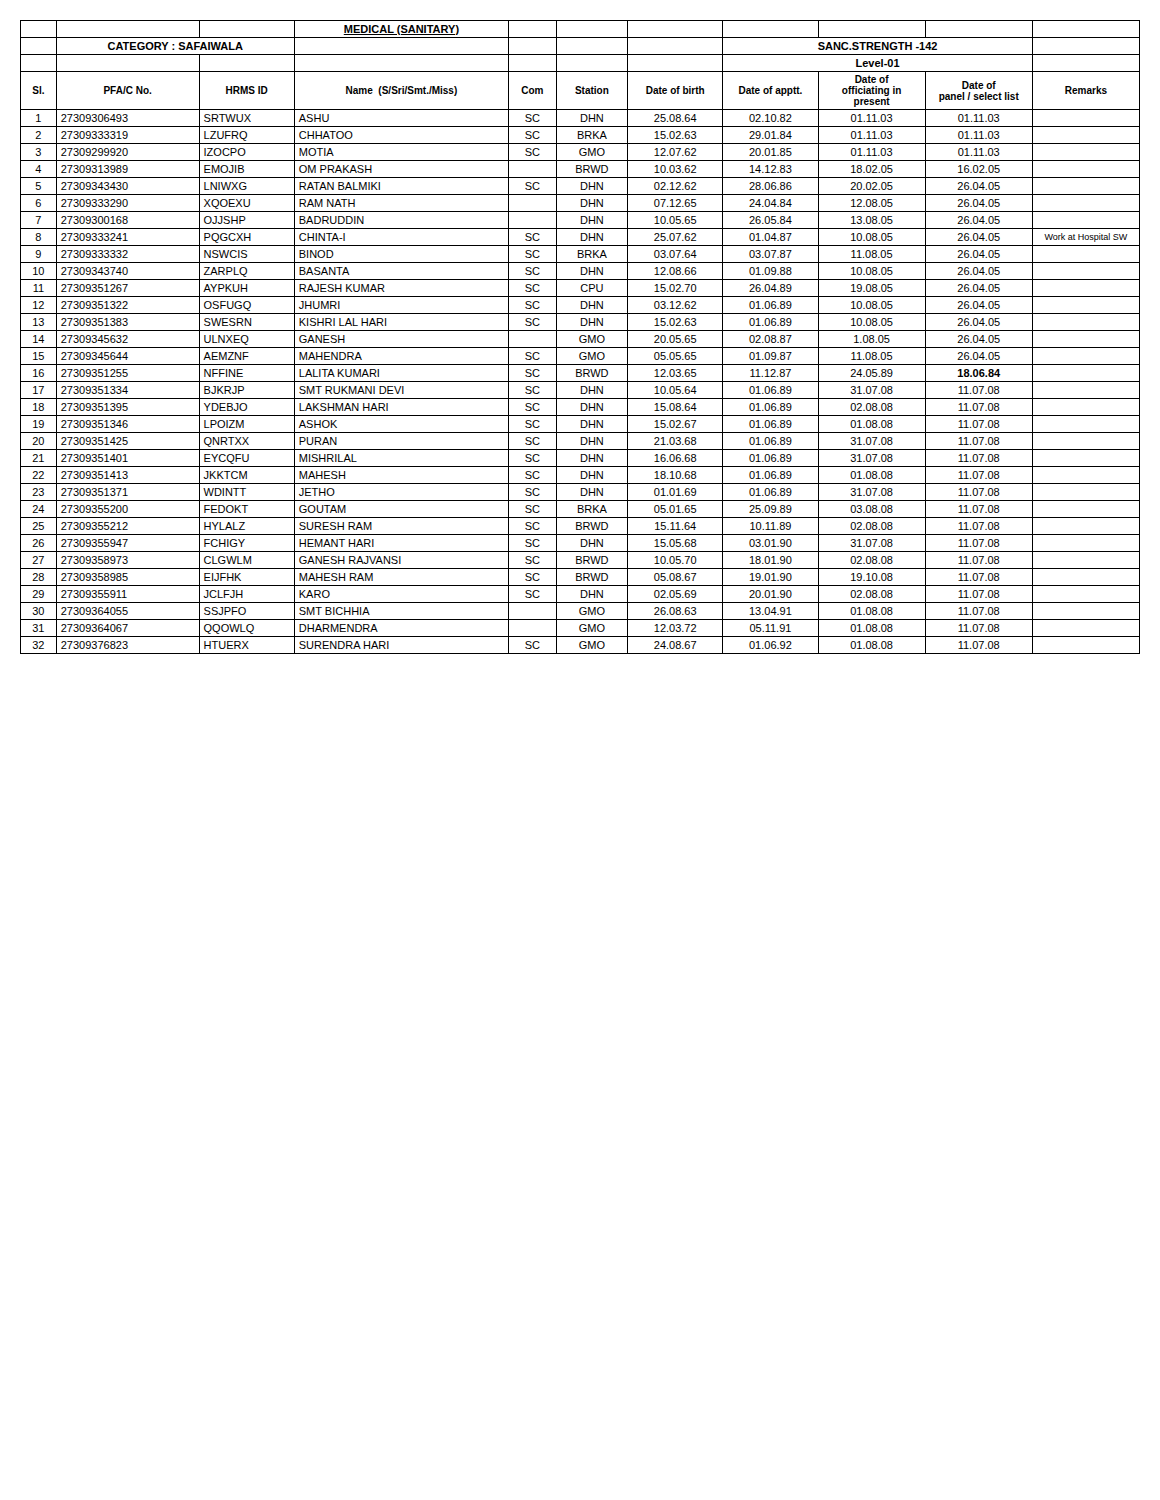| | | | MEDICAL (SANITARY) | | | | | | | |
| | CATEGORY : SAFAIWALA | | | | | SANC.STRENGTH -142 | |
| | | | | | | | Level-01 | |
| Sl. | PFA/C No. | HRMS ID | Name (S/Sri/Smt./Miss) | Com | Station | Date of birth | Date of apptt. | Date of officiating in present | Date of panel / select list | Remarks |
| 1 | 27309306493 | SRTWUX | ASHU | SC | DHN | 25.08.64 | 02.10.82 | 01.11.03 | 01.11.03 | |
| 2 | 27309333319 | LZUFRQ | CHHATOO | SC | BRKA | 15.02.63 | 29.01.84 | 01.11.03 | 01.11.03 | |
| 3 | 27309299920 | IZOCPO | MOTIA | SC | GMO | 12.07.62 | 20.01.85 | 01.11.03 | 01.11.03 | |
| 4 | 27309313989 | EMOJIB | OM PRAKASH | | BRWD | 10.03.62 | 14.12.83 | 18.02.05 | 16.02.05 | |
| 5 | 27309343430 | LNIWXG | RATAN BALMIKI | SC | DHN | 02.12.62 | 28.06.86 | 20.02.05 | 26.04.05 | |
| 6 | 27309333290 | XQOEXU | RAM NATH | | DHN | 07.12.65 | 24.04.84 | 12.08.05 | 26.04.05 | |
| 7 | 27309300168 | OJJSHP | BADRUDDIN | | DHN | 10.05.65 | 26.05.84 | 13.08.05 | 26.04.05 | |
| 8 | 27309333241 | PQGCXH | CHINTA-I | SC | DHN | 25.07.62 | 01.04.87 | 10.08.05 | 26.04.05 | Work at Hospital SW |
| 9 | 27309333332 | NSWCIS | BINOD | SC | BRKA | 03.07.64 | 03.07.87 | 11.08.05 | 26.04.05 | |
| 10 | 27309343740 | ZARPLQ | BASANTA | SC | DHN | 12.08.66 | 01.09.88 | 10.08.05 | 26.04.05 | |
| 11 | 27309351267 | AYPKUH | RAJESH KUMAR | SC | CPU | 15.02.70 | 26.04.89 | 19.08.05 | 26.04.05 | |
| 12 | 27309351322 | OSFUGQ | JHUMRI | SC | DHN | 03.12.62 | 01.06.89 | 10.08.05 | 26.04.05 | |
| 13 | 27309351383 | SWESRN | KISHRI LAL HARI | SC | DHN | 15.02.63 | 01.06.89 | 10.08.05 | 26.04.05 | |
| 14 | 27309345632 | ULNXEQ | GANESH | | GMO | 20.05.65 | 02.08.87 | 1.08.05 | 26.04.05 | |
| 15 | 27309345644 | AEMZNF | MAHENDRA | SC | GMO | 05.05.65 | 01.09.87 | 11.08.05 | 26.04.05 | |
| 16 | 27309351255 | NFFINE | LALITA KUMARI | SC | BRWD | 12.03.65 | 11.12.87 | 24.05.89 | 18.06.84 | |
| 17 | 27309351334 | BJKRJP | SMT RUKMANI DEVI | SC | DHN | 10.05.64 | 01.06.89 | 31.07.08 | 11.07.08 | |
| 18 | 27309351395 | YDEBJO | LAKSHMAN HARI | SC | DHN | 15.08.64 | 01.06.89 | 02.08.08 | 11.07.08 | |
| 19 | 27309351346 | LPOIZM | ASHOK | SC | DHN | 15.02.67 | 01.06.89 | 01.08.08 | 11.07.08 | |
| 20 | 27309351425 | QNRTXX | PURAN | SC | DHN | 21.03.68 | 01.06.89 | 31.07.08 | 11.07.08 | |
| 21 | 27309351401 | EYCQFU | MISHRILAL | SC | DHN | 16.06.68 | 01.06.89 | 31.07.08 | 11.07.08 | |
| 22 | 27309351413 | JKKTCM | MAHESH | SC | DHN | 18.10.68 | 01.06.89 | 01.08.08 | 11.07.08 | |
| 23 | 27309351371 | WDINTT | JETHO | SC | DHN | 01.01.69 | 01.06.89 | 31.07.08 | 11.07.08 | |
| 24 | 27309355200 | FEDOKT | GOUTAM | SC | BRKA | 05.01.65 | 25.09.89 | 03.08.08 | 11.07.08 | |
| 25 | 27309355212 | HYLALZ | SURESH RAM | SC | BRWD | 15.11.64 | 10.11.89 | 02.08.08 | 11.07.08 | |
| 26 | 27309355947 | FCHIGY | HEMANT HARI | SC | DHN | 15.05.68 | 03.01.90 | 31.07.08 | 11.07.08 | |
| 27 | 27309358973 | CLGWLM | GANESH RAJVANSI | SC | BRWD | 10.05.70 | 18.01.90 | 02.08.08 | 11.07.08 | |
| 28 | 27309358985 | EIJFHK | MAHESH RAM | SC | BRWD | 05.08.67 | 19.01.90 | 19.10.08 | 11.07.08 | |
| 29 | 27309355911 | JCLFJH | KARO | SC | DHN | 02.05.69 | 20.01.90 | 02.08.08 | 11.07.08 | |
| 30 | 27309364055 | SSJPFO | SMT BICHHIA | | GMO | 26.08.63 | 13.04.91 | 01.08.08 | 11.07.08 | |
| 31 | 27309364067 | QQOWLQ | DHARMENDRA | | GMO | 12.03.72 | 05.11.91 | 01.08.08 | 11.07.08 | |
| 32 | 27309376823 | HTUERX | SURENDRA HARI | SC | GMO | 24.08.67 | 01.06.92 | 01.08.08 | 11.07.08 | |